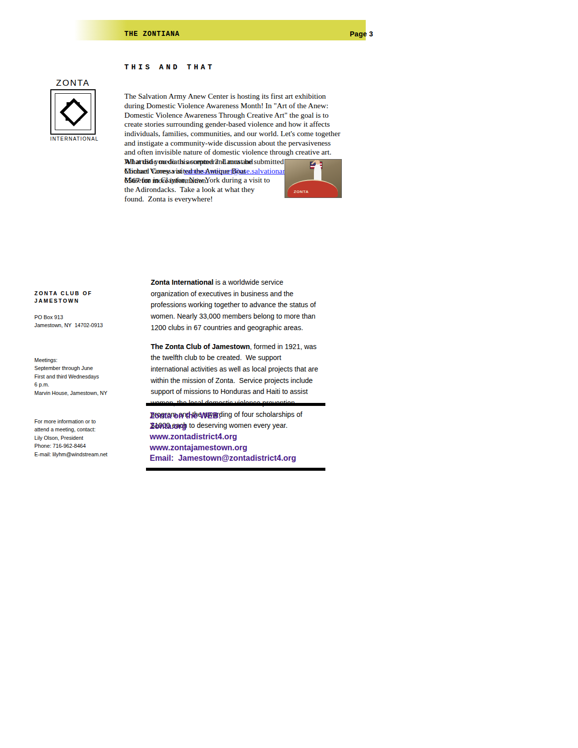THE ZONTIANA Page 3
THIS AND THAT
ZONTA
Z
INTERNATIONAL
The Salvation Army Anew Center is hosting its first art exhibition during Domestic Violence Awareness Month! In "Art of the Anew: Domestic Violence Awareness Through Creative Art" the goal is to create stories surrounding gender-based violence and how it affects individuals, families, communities, and our world. Let's come together and instigate a community-wide discussion about the pervasiveness and often invisible nature of domestic violence through creative art. All artistic media is accepted and must be submitted by October 10th. Contact Vanessa at vanessa.weinert@use.salvationarmy.org or 664-6567 for more information.
What did you do this summer? Laura and Michael Corey visited the Antique Boat Museum in Clayton, New York during a visit to the Adirondacks. Take a look at what they found. Zonta is everywhere!
ZONTA
ZONTA CLUB OF
JAMESTOWN
PO Box 913
Jamestown, NY 14702-0913
Meetings:
September through June
First and third Wednesdays
6 p.m.
Marvin House, Jamestown, NY
For more information or to
attend a meeting, contact:
Lily Olson, President
Phone: 716-962-8464
E-mail: lilyhm@windstream.net
Zonta International is a worldwide service organization of executives in business and the professions working together to advance the status of women. Nearly 33,000 members belong to more than 1200 clubs in 67 countries and geographic areas.
The Zonta Club of Jamestown, formed in 1921, was the twelfth club to be created. We support international activities as well as local projects that are within the mission of Zonta. Service projects include support of missions to Honduras and Haiti to assist women, the local domestic violence prevention program and the awarding of four scholarships of $1000 each to deserving women every year.
Zonta on the WEB:
Zonta.org
www.zontadistrict4.org
www.zontajamestown.org
Email: Jamestown@zontadistrict4.org